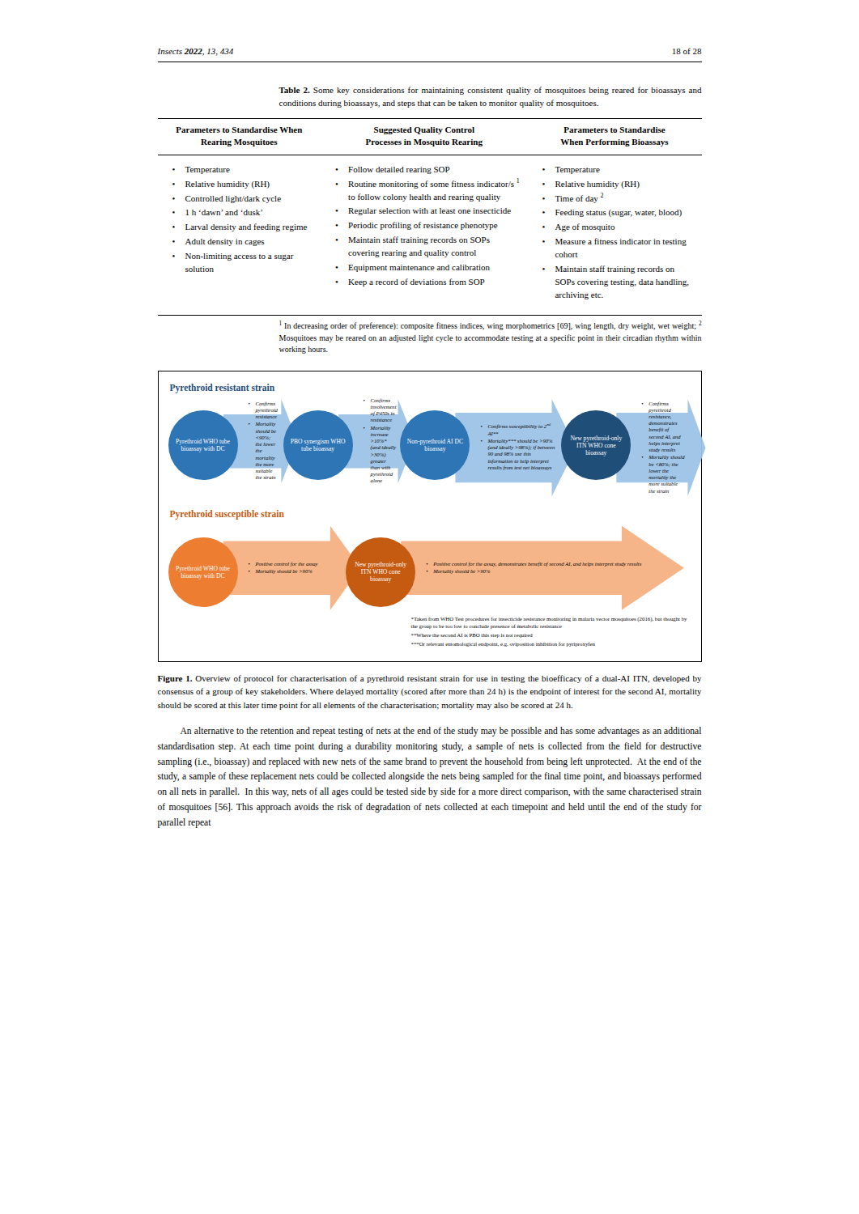Insects 2022, 13, 434 18 of 28
Table 2. Some key considerations for maintaining consistent quality of mosquitoes being reared for bioassays and conditions during bioassays, and steps that can be taken to monitor quality of mosquitoes.
| Parameters to Standardise When Rearing Mosquitoes | Suggested Quality Control Processes in Mosquito Rearing | Parameters to Standardise When Performing Bioassays |
| --- | --- | --- |
| Temperature Relative humidity (RH) Controlled light/dark cycle 1 h ‘dawn’ and ‘dusk’ Larval density and feeding regime Adult density in cages Non-limiting access to a sugar solution | Follow detailed rearing SOP Routine monitoring of some fitness indicator/s 1 to follow colony health and rearing quality Regular selection with at least one insecticide Periodic profiling of resistance phenotype Maintain staff training records on SOPs covering rearing and quality control Equipment maintenance and calibration Keep a record of deviations from SOP | Temperature Relative humidity (RH) Time of day 2 Feeding status (sugar, water, blood) Age of mosquito Measure a fitness indicator in testing cohort Maintain staff training records on SOPs covering testing, data handling, archiving etc. |
1 In decreasing order of preference): composite fitness indices, wing morphometrics [69], wing length, dry weight, wet weight; 2 Mosquitoes may be reared on an adjusted light cycle to accommodate testing at a specific point in their circadian rhythm within working hours.
Pyrethroid resistant strain
Pyrethroid WHO tube bioassay with DC
Confirms pyrethroid resistance
Mortality should be <90%; the lower the mortality the more suitable the strain
PBO synergism WHO tube bioassay
Confirms involvement of P450s in resistance
Mortality increase >10%* (and ideally >30%) greater than with pyrethroid alone
Non-pyrethroid AI DC bioassay
Confirms susceptibility to 2nd AI**
Mortality*** should be >90% (and ideally >98%); if between 90 and 98% use this information to help interpret results from test net bioassays
New pyrethroid-only ITN WHO cone bioassay
Confirms pyrethroid resistance, demonstrates benefit of second AI, and helps interpret study results
Mortality should be <80%; the lower the mortality the more suitable the strain
Pyrethroid susceptible strain
Pyrethroid WHO tube bioassay with DC
Positive control for the assay
Mortality should be >90%
New pyrethroid-only ITN WHO cone bioassay
Positive control for the assay, demonstrates benefit of second AI, and helps interpret study results
Mortality should be >90%
*Taken from WHO Test procedures for insecticide resistance monitoring in malaria vector mosquitoes (2016), but thought by the group to be too low to conclude presence of metabolic resistance
**Where the second AI is PBO this step is not required
***Or relevant entomological endpoint, e.g. oviposition inhibition for pyriproxyfen
Figure 1. Overview of protocol for characterisation of a pyrethroid resistant strain for use in testing the bioefficacy of a dual-AI ITN, developed by consensus of a group of key stakeholders. Where delayed mortality (scored after more than 24 h) is the endpoint of interest for the second AI, mortality should be scored at this later time point for all elements of the characterisation; mortality may also be scored at 24 h.
An alternative to the retention and repeat testing of nets at the end of the study may be possible and has some advantages as an additional standardisation step. At each time point during a durability monitoring study, a sample of nets is collected from the field for destructive sampling (i.e., bioassay) and replaced with new nets of the same brand to prevent the household from being left unprotected. At the end of the study, a sample of these replacement nets could be collected alongside the nets being sampled for the final time point, and bioassays performed on all nets in parallel. In this way, nets of all ages could be tested side by side for a more direct comparison, with the same characterised strain of mosquitoes [56]. This approach avoids the risk of degradation of nets collected at each timepoint and held until the end of the study for parallel repeat